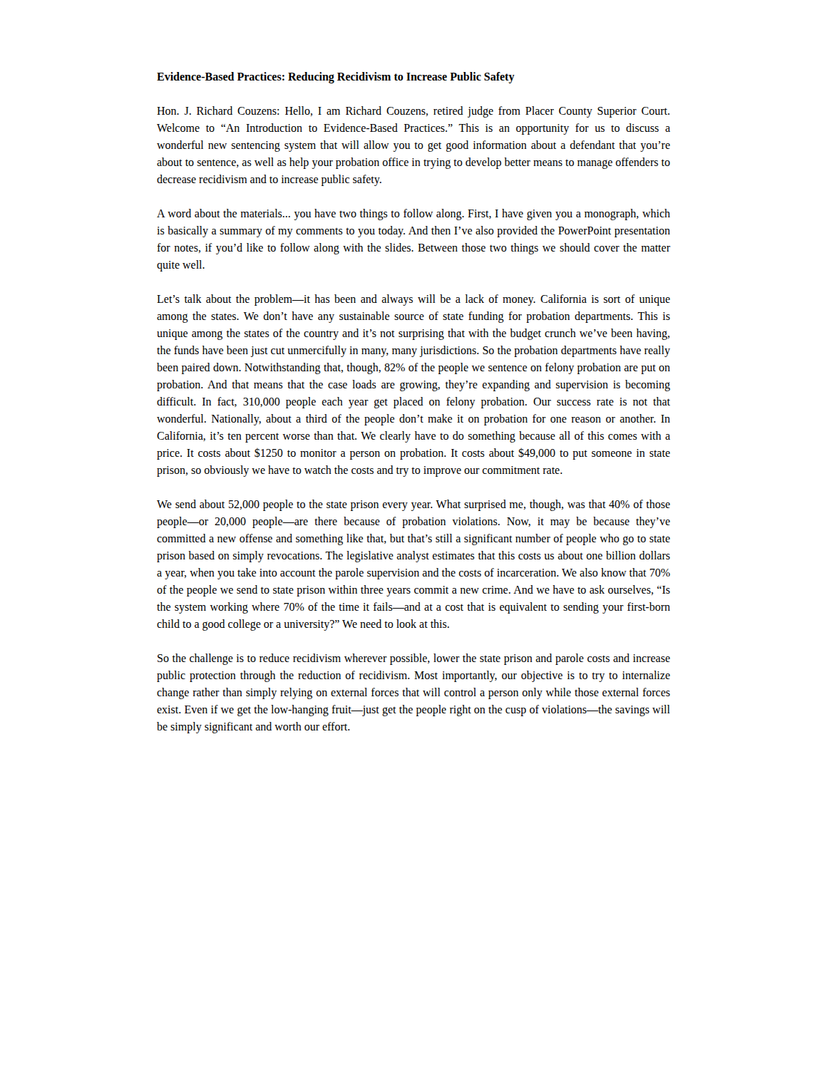Evidence-Based Practices: Reducing Recidivism to Increase Public Safety
Hon. J. Richard Couzens: Hello, I am Richard Couzens, retired judge from Placer County Superior Court. Welcome to “An Introduction to Evidence-Based Practices.” This is an opportunity for us to discuss a wonderful new sentencing system that will allow you to get good information about a defendant that you’re about to sentence, as well as help your probation office in trying to develop better means to manage offenders to decrease recidivism and to increase public safety.
A word about the materials... you have two things to follow along. First, I have given you a monograph, which is basically a summary of my comments to you today. And then I’ve also provided the PowerPoint presentation for notes, if you’d like to follow along with the slides. Between those two things we should cover the matter quite well.
Let’s talk about the problem—it has been and always will be a lack of money. California is sort of unique among the states. We don’t have any sustainable source of state funding for probation departments. This is unique among the states of the country and it’s not surprising that with the budget crunch we’ve been having, the funds have been just cut unmercifully in many, many jurisdictions. So the probation departments have really been paired down. Notwithstanding that, though, 82% of the people we sentence on felony probation are put on probation. And that means that the case loads are growing, they’re expanding and supervision is becoming difficult. In fact, 310,000 people each year get placed on felony probation. Our success rate is not that wonderful. Nationally, about a third of the people don’t make it on probation for one reason or another. In California, it’s ten percent worse than that. We clearly have to do something because all of this comes with a price. It costs about $1250 to monitor a person on probation. It costs about $49,000 to put someone in state prison, so obviously we have to watch the costs and try to improve our commitment rate.
We send about 52,000 people to the state prison every year. What surprised me, though, was that 40% of those people—or 20,000 people—are there because of probation violations. Now, it may be because they’ve committed a new offense and something like that, but that’s still a significant number of people who go to state prison based on simply revocations. The legislative analyst estimates that this costs us about one billion dollars a year, when you take into account the parole supervision and the costs of incarceration. We also know that 70% of the people we send to state prison within three years commit a new crime. And we have to ask ourselves, “Is the system working where 70% of the time it fails—and at a cost that is equivalent to sending your first-born child to a good college or a university?” We need to look at this.
So the challenge is to reduce recidivism wherever possible, lower the state prison and parole costs and increase public protection through the reduction of recidivism. Most importantly, our objective is to try to internalize change rather than simply relying on external forces that will control a person only while those external forces exist. Even if we get the low-hanging fruit—just get the people right on the cusp of violations—the savings will be simply significant and worth our effort.